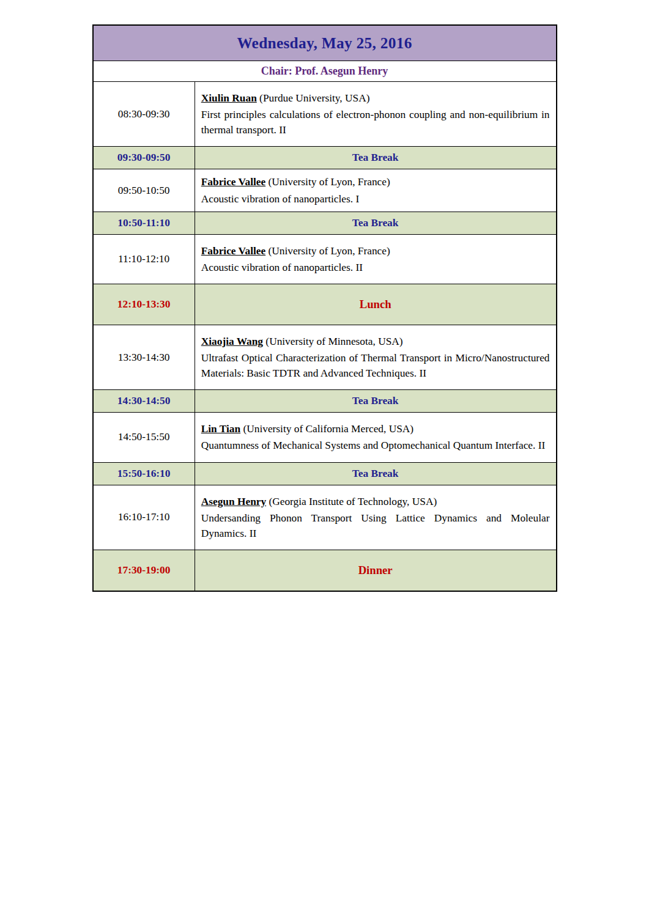| Wednesday, May 25, 2016 |
| Chair: Prof. Asegun Henry |
| 08:30-09:30 | Xiulin Ruan (Purdue University, USA) First principles calculations of electron-phonon coupling and non-equilibrium in thermal transport. II |
| 09:30-09:50 | Tea Break |
| 09:50-10:50 | Fabrice Vallee (University of Lyon, France) Acoustic vibration of nanoparticles. I |
| 10:50-11:10 | Tea Break |
| 11:10-12:10 | Fabrice Vallee (University of Lyon, France) Acoustic vibration of nanoparticles. II |
| 12:10-13:30 | Lunch |
| 13:30-14:30 | Xiaojia Wang (University of Minnesota, USA) Ultrafast Optical Characterization of Thermal Transport in Micro/Nanostructured Materials: Basic TDTR and Advanced Techniques. II |
| 14:30-14:50 | Tea Break |
| 14:50-15:50 | Lin Tian (University of California Merced, USA) Quantumness of Mechanical Systems and Optomechanical Quantum Interface. II |
| 15:50-16:10 | Tea Break |
| 16:10-17:10 | Asegun Henry (Georgia Institute of Technology, USA) Undersanding Phonon Transport Using Lattice Dynamics and Moleular Dynamics. II |
| 17:30-19:00 | Dinner |